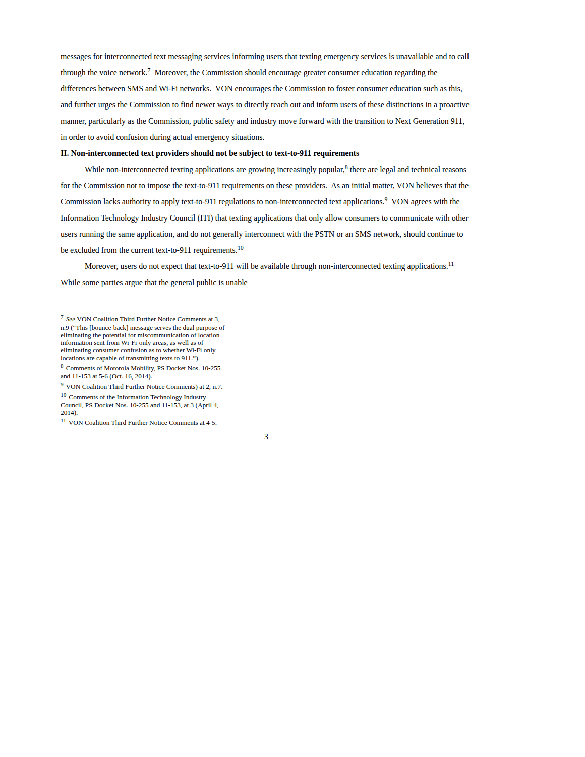messages for interconnected text messaging services informing users that texting emergency services is unavailable and to call through the voice network.7 Moreover, the Commission should encourage greater consumer education regarding the differences between SMS and Wi-Fi networks. VON encourages the Commission to foster consumer education such as this, and further urges the Commission to find newer ways to directly reach out and inform users of these distinctions in a proactive manner, particularly as the Commission, public safety and industry move forward with the transition to Next Generation 911, in order to avoid confusion during actual emergency situations.
II. Non-interconnected text providers should not be subject to text-to-911 requirements
While non-interconnected texting applications are growing increasingly popular,8 there are legal and technical reasons for the Commission not to impose the text-to-911 requirements on these providers. As an initial matter, VON believes that the Commission lacks authority to apply text-to-911 regulations to non-interconnected text applications.9 VON agrees with the Information Technology Industry Council (ITI) that texting applications that only allow consumers to communicate with other users running the same application, and do not generally interconnect with the PSTN or an SMS network, should continue to be excluded from the current text-to-911 requirements.10
Moreover, users do not expect that text-to-911 will be available through non-interconnected texting applications.11 While some parties argue that the general public is unable
7 See VON Coalition Third Further Notice Comments at 3, n.9 (“This [bounce-back] message serves the dual purpose of eliminating the potential for miscommunication of location information sent from Wi-Fi-only areas, as well as of eliminating consumer confusion as to whether Wi-Fi only locations are capable of transmitting texts to 911.”).
8 Comments of Motorola Mobility, PS Docket Nos. 10-255 and 11-153 at 5-6 (Oct. 16, 2014).
9 VON Coalition Third Further Notice Comments) at 2, n.7.
10 Comments of the Information Technology Industry Council, PS Docket Nos. 10-255 and 11-153, at 3 (April 4, 2014).
11 VON Coalition Third Further Notice Comments at 4-5.
3